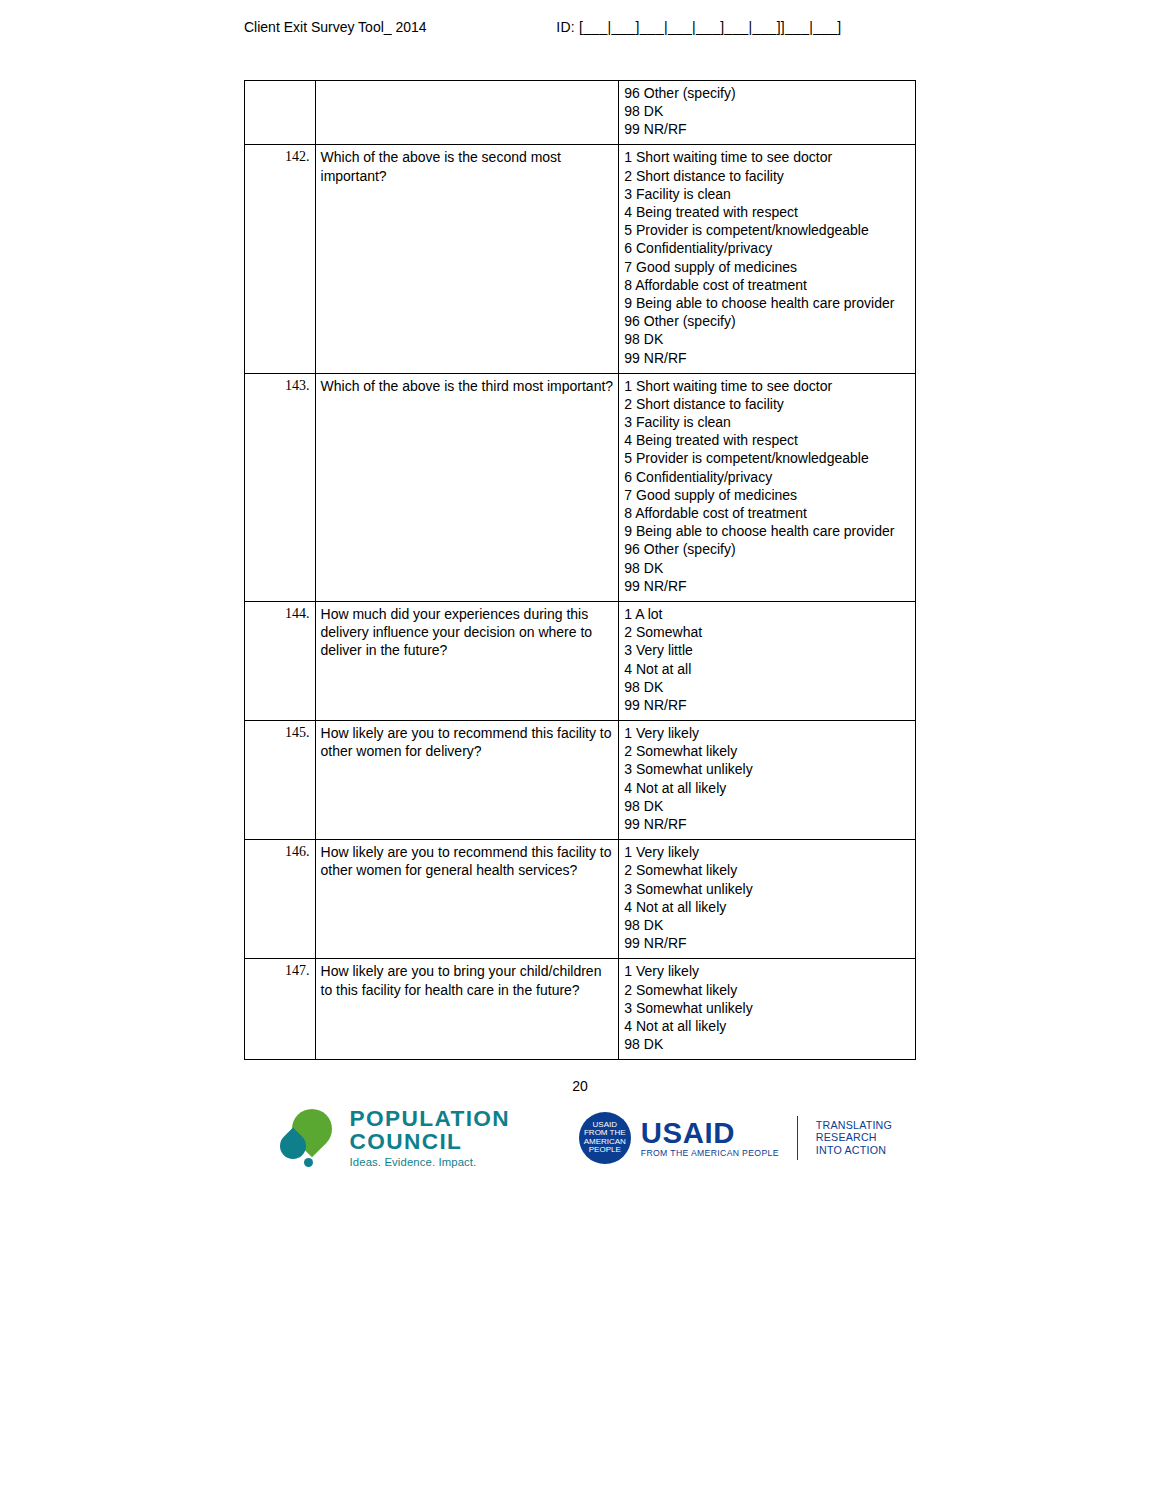Client Exit Survey Tool_ 2014
ID: [___|___]___|___|___]___|___]]___|___]
| | | 96 Other (specify) 98 DK 99 NR/RF |
| 142. | Which of the above is the second most important? | 1 Short waiting time to see doctor 2 Short distance to facility 3 Facility is clean 4 Being treated with respect 5 Provider is competent/knowledgeable 6 Confidentiality/privacy 7 Good supply of medicines 8 Affordable cost of treatment 9 Being able to choose health care provider 96 Other (specify) 98 DK 99 NR/RF |
| 143. | Which of the above is the third most important? | 1 Short waiting time to see doctor 2 Short distance to facility 3 Facility is clean 4 Being treated with respect 5 Provider is competent/knowledgeable 6 Confidentiality/privacy 7 Good supply of medicines 8 Affordable cost of treatment 9 Being able to choose health care provider 96 Other (specify) 98 DK 99 NR/RF |
| 144. | How much did your experiences during this delivery influence your decision on where to deliver in the future? | 1 A lot 2 Somewhat 3 Very little 4 Not at all 98 DK 99 NR/RF |
| 145. | How likely are you to recommend this facility to other women for delivery? | 1 Very likely 2 Somewhat likely 3 Somewhat unlikely 4 Not at all likely 98 DK 99 NR/RF |
| 146. | How likely are you to recommend this facility to other women for general health services? | 1 Very likely 2 Somewhat likely 3 Somewhat unlikely 4 Not at all likely 98 DK 99 NR/RF |
| 147. | How likely are you to bring your child/children to this facility for health care in the future? | 1 Very likely 2 Somewhat likely 3 Somewhat unlikely 4 Not at all likely 98 DK |
20
POPULATION
COUNCIL
Ideas. Evidence. Impact.
USAID
FROM THE
AMERICAN
PEOPLE
USAID
FROM THE AMERICAN PEOPLE
TRANSLATING
RESEARCH
INTO ACTION